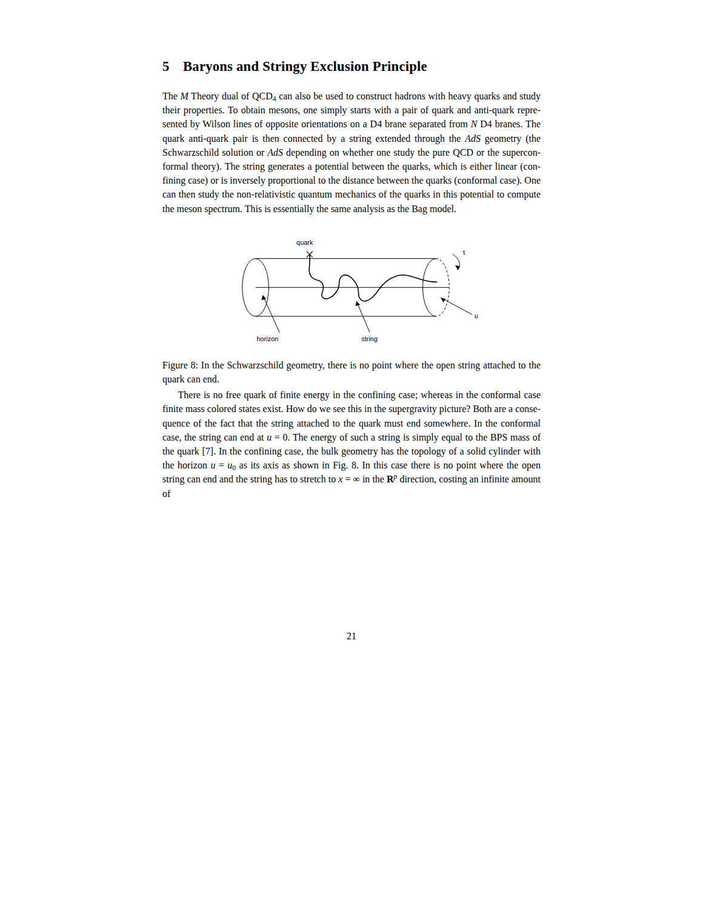5 Baryons and Stringy Exclusion Principle
The M Theory dual of QCD4 can also be used to construct hadrons with heavy quarks and study their properties. To obtain mesons, one simply starts with a pair of quark and anti-quark represented by Wilson lines of opposite orientations on a D4 brane separated from N D4 branes. The quark anti-quark pair is then connected by a string extended through the AdS geometry (the Schwarzschild solution or AdS depending on whether one study the pure QCD or the superconformal theory). The string generates a potential between the quarks, which is either linear (confining case) or is inversely proportional to the distance between the quarks (conformal case). One can then study the non-relativistic quantum mechanics of the quarks in this potential to compute the meson spectrum. This is essentially the same analysis as the Bag model.
quark τ u horizon string
Figure 8: In the Schwarzschild geometry, there is no point where the open string attached to the quark can end.
There is no free quark of finite energy in the confining case; whereas in the conformal case finite mass colored states exist. How do we see this in the supergravity picture? Both are a consequence of the fact that the string attached to the quark must end somewhere. In the conformal case, the string can end at u = 0. The energy of such a string is simply equal to the BPS mass of the quark [7]. In the confining case, the bulk geometry has the topology of a solid cylinder with the horizon u = u0 as its axis as shown in Fig. 8. In this case there is no point where the open string can end and the string has to stretch to x = ∞ in the Rp direction, costing an infinite amount of
21